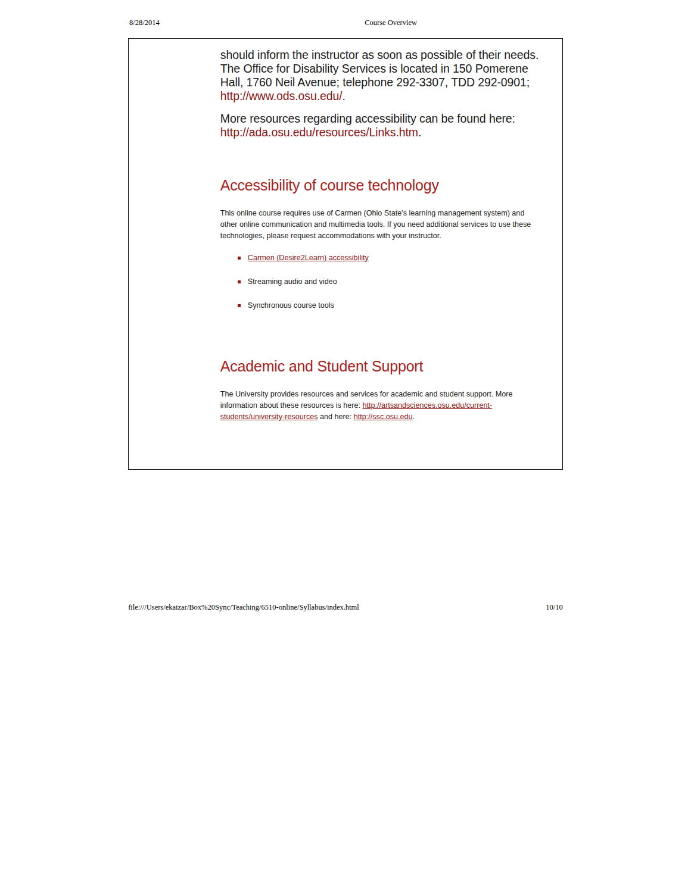8/28/2014
Course Overview
should inform the instructor as soon as possible of their needs. The Office for Disability Services is located in 150 Pomerene Hall, 1760 Neil Avenue; telephone 292-3307, TDD 292-0901; http://www.ods.osu.edu/.
More resources regarding accessibility can be found here: http://ada.osu.edu/resources/Links.htm.
Accessibility of course technology
This online course requires use of Carmen (Ohio State's learning management system) and other online communication and multimedia tools. If you need additional services to use these technologies, please request accommodations with your instructor.
Carmen (Desire2Learn) accessibility
Streaming audio and video
Synchronous course tools
Academic and Student Support
The University provides resources and services for academic and student support. More information about these resources is here: http://artsandsciences.osu.edu/current-students/university-resources and here: http://ssc.osu.edu.
file:///Users/ekaizar/Box%20Sync/Teaching/6510-online/Syllabus/index.html
10/10